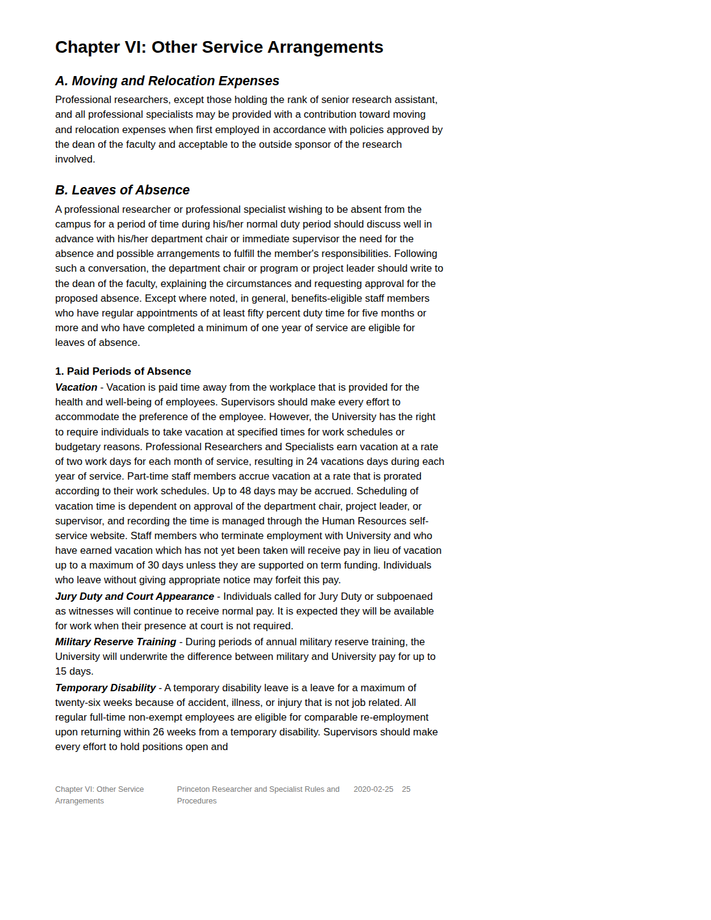Chapter VI: Other Service Arrangements
A. Moving and Relocation Expenses
Professional researchers, except those holding the rank of senior research assistant, and all professional specialists may be provided with a contribution toward moving and relocation expenses when first employed in accordance with policies approved by the dean of the faculty and acceptable to the outside sponsor of the research involved.
B. Leaves of Absence
A professional researcher or professional specialist wishing to be absent from the campus for a period of time during his/her normal duty period should discuss well in advance with his/her department chair or immediate supervisor the need for the absence and possible arrangements to fulfill the member's responsibilities. Following such a conversation, the department chair or program or project leader should write to the dean of the faculty, explaining the circumstances and requesting approval for the proposed absence. Except where noted, in general, benefits-eligible staff members who have regular appointments of at least fifty percent duty time for five months or more and who have completed a minimum of one year of service are eligible for leaves of absence.
1. Paid Periods of Absence
Vacation - Vacation is paid time away from the workplace that is provided for the health and well-being of employees. Supervisors should make every effort to accommodate the preference of the employee. However, the University has the right to require individuals to take vacation at specified times for work schedules or budgetary reasons. Professional Researchers and Specialists earn vacation at a rate of two work days for each month of service, resulting in 24 vacations days during each year of service. Part-time staff members accrue vacation at a rate that is prorated according to their work schedules. Up to 48 days may be accrued. Scheduling of vacation time is dependent on approval of the department chair, project leader, or supervisor, and recording the time is managed through the Human Resources self-service website. Staff members who terminate employment with University and who have earned vacation which has not yet been taken will receive pay in lieu of vacation up to a maximum of 30 days unless they are supported on term funding. Individuals who leave without giving appropriate notice may forfeit this pay.
Jury Duty and Court Appearance - Individuals called for Jury Duty or subpoenaed as witnesses will continue to receive normal pay. It is expected they will be available for work when their presence at court is not required.
Military Reserve Training - During periods of annual military reserve training, the University will underwrite the difference between military and University pay for up to 15 days.
Temporary Disability - A temporary disability leave is a leave for a maximum of twenty-six weeks because of accident, illness, or injury that is not job related. All regular full-time non-exempt employees are eligible for comparable re-employment upon returning within 26 weeks from a temporary disability. Supervisors should make every effort to hold positions open and
Chapter VI: Other Service Arrangements
Princeton Researcher and Specialist Rules and Procedures
2020-02-25 25